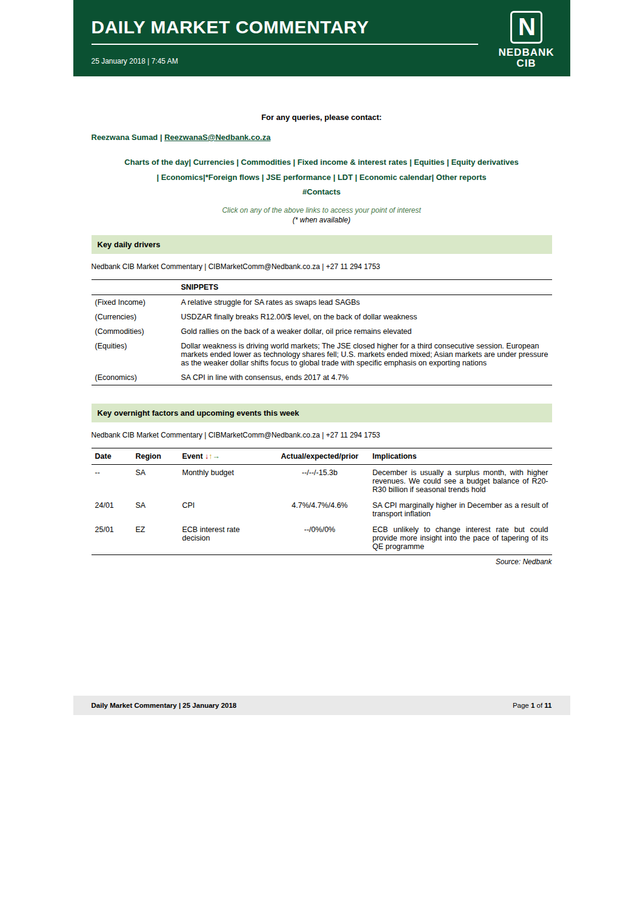Daily Market Commentary
25 January 2018 | 7:45 AM
N
NEDBANK
CIB
For any queries, please contact:
Reezwana Sumad | ReezwanaS@Nedbank.co.za
Charts of the day| Currencies | Commodities | Fixed income & interest rates | Equities | Equity derivatives
| Economics|*Foreign flows | JSE performance | LDT | Economic calendar| Other reports
#Contacts
Click on any of the above links to access your point of interest
(* when available)
Key daily drivers
Nedbank CIB Market Commentary | CIBMarketComm@Nedbank.co.za | +27 11 294 1753
| | SNIPPETS |
| --- | --- |
| (Fixed Income) | A relative struggle for SA rates as swaps lead SAGBs |
| (Currencies) | USDZAR finally breaks R12.00/$ level, on the back of dollar weakness |
| (Commodities) | Gold rallies on the back of a weaker dollar, oil price remains elevated |
| (Equities) | Dollar weakness is driving world markets; The JSE closed higher for a third consecutive session. European markets ended lower as technology shares fell; U.S. markets ended mixed; Asian markets are under pressure as the weaker dollar shifts focus to global trade with specific emphasis on exporting nations |
| (Economics) | SA CPI in line with consensus, ends 2017 at 4.7% |
Key overnight factors and upcoming events this week
Nedbank CIB Market Commentary | CIBMarketComm@Nedbank.co.za | +27 11 294 1753
| Date | Region | Event ↓ ↑ → | Actual/expected/prior | Implications |
| --- | --- | --- | --- | --- |
| -- | SA | Monthly budget | --/--/-15.3b | December is usually a surplus month, with higher revenues. We could see a budget balance of R20-R30 billion if seasonal trends hold |
| 24/01 | SA | CPI | 4.7%/4.7%/4.6% | SA CPI marginally higher in December as a result of transport inflation |
| 25/01 | EZ | ECB interest rate decision | --/0%/0% | ECB unlikely to change interest rate but could provide more insight into the pace of tapering of its QE programme |
Source: Nedbank
Daily Market Commentary | 25 January 2018 Page 1 of 11